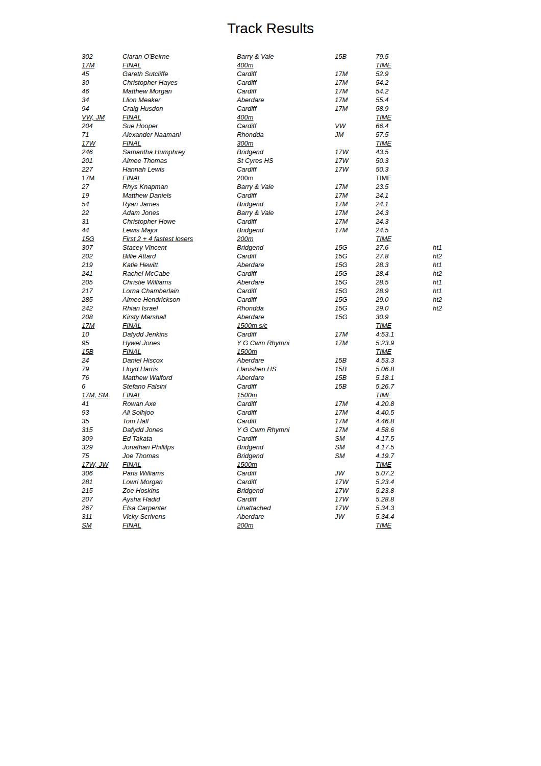Track Results
| 302 | Ciaran O'Beirne | Barry & Vale | 15B | 79.5 | |
| 17M | FINAL | 400m | | TIME | |
| 45 | Gareth Sutcliffe | Cardiff | 17M | 52.9 | |
| 30 | Christopher Hayes | Cardiff | 17M | 54.2 | |
| 46 | Matthew Morgan | Cardiff | 17M | 54.2 | |
| 34 | Llion Meaker | Aberdare | 17M | 55.4 | |
| 94 | Craig Husdon | Cardiff | 17M | 58.9 | |
| VW, JM | FINAL | 400m | | TIME | |
| 204 | Sue Hooper | Cardiff | VW | 66.4 | |
| 71 | Alexander Naamani | Rhondda | JM | 57.5 | |
| 17W | FINAL | 300m | | TIME | |
| 246 | Samantha Humphrey | Bridgend | 17W | 43.5 | |
| 201 | Aimee Thomas | St Cyres HS | 17W | 50.3 | |
| 227 | Hannah Lewis | Cardiff | 17W | 50.3 | |
| 17M | FINAL | 200m | | TIME | |
| 27 | Rhys Knapman | Barry & Vale | 17M | 23.5 | |
| 19 | Matthew Daniels | Cardiff | 17M | 24.1 | |
| 54 | Ryan James | Bridgend | 17M | 24.1 | |
| 22 | Adam Jones | Barry & Vale | 17M | 24.3 | |
| 31 | Christopher Howe | Cardiff | 17M | 24.3 | |
| 44 | Lewis Major | Bridgend | 17M | 24.5 | |
| 15G | First 2 + 4 fastest losers | 200m | | TIME | |
| 307 | Stacey Vincent | Bridgend | 15G | 27.6 | ht1 |
| 202 | Billie Attard | Cardiff | 15G | 27.8 | ht2 |
| 219 | Katie Hewitt | Aberdare | 15G | 28.3 | ht1 |
| 241 | Rachel McCabe | Cardiff | 15G | 28.4 | ht2 |
| 205 | Christie Williams | Aberdare | 15G | 28.5 | ht1 |
| 217 | Lorna Chamberlain | Cardiff | 15G | 28.9 | ht1 |
| 285 | Aimee Hendrickson | Cardiff | 15G | 29.0 | ht2 |
| 242 | Rhian Israel | Rhondda | 15G | 29.0 | ht2 |
| 208 | Kirsty Marshall | Aberdare | 15G | 30.9 | |
| 17M | FINAL | 1500m s/c | | TIME | |
| 10 | Dafydd Jenkins | Cardiff | 17M | 4:53.1 | |
| 95 | Hywel Jones | Y G Cwm Rhymni | 17M | 5:23.9 | |
| 15B | FINAL | 1500m | | TIME | |
| 24 | Daniel Hiscox | Aberdare | 15B | 4.53.3 | |
| 79 | Lloyd Harris | Llanishen HS | 15B | 5.06.8 | |
| 76 | Matthew Walford | Aberdare | 15B | 5.18.1 | |
| 6 | Stefano Falsini | Cardiff | 15B | 5.26.7 | |
| 17M, SM | FINAL | 1500m | | TIME | |
| 41 | Rowan Axe | Cardiff | 17M | 4.20.8 | |
| 93 | Ali Solhjoo | Cardiff | 17M | 4.40.5 | |
| 35 | Tom Hall | Cardiff | 17M | 4.46.8 | |
| 315 | Dafydd Jones | Y G Cwm Rhymni | 17M | 4.58.6 | |
| 309 | Ed Takata | Cardiff | SM | 4.17.5 | |
| 329 | Jonathan Phillilps | Bridgend | SM | 4.17.5 | |
| 75 | Joe Thomas | Bridgend | SM | 4.19.7 | |
| 17W, JW | FINAL | 1500m | | TIME | |
| 306 | Paris Williams | Cardiff | JW | 5.07.2 | |
| 281 | Lowri Morgan | Cardiff | 17W | 5.23.4 | |
| 215 | Zoe Hoskins | Bridgend | 17W | 5.23.8 | |
| 207 | Aysha Hadid | Cardiff | 17W | 5.28.8 | |
| 267 | Elsa Carpenter | Unattached | 17W | 5.34.3 | |
| 311 | Vicky Scrivens | Aberdare | JW | 5.34.4 | |
| SM | FINAL | 200m | | TIME | |